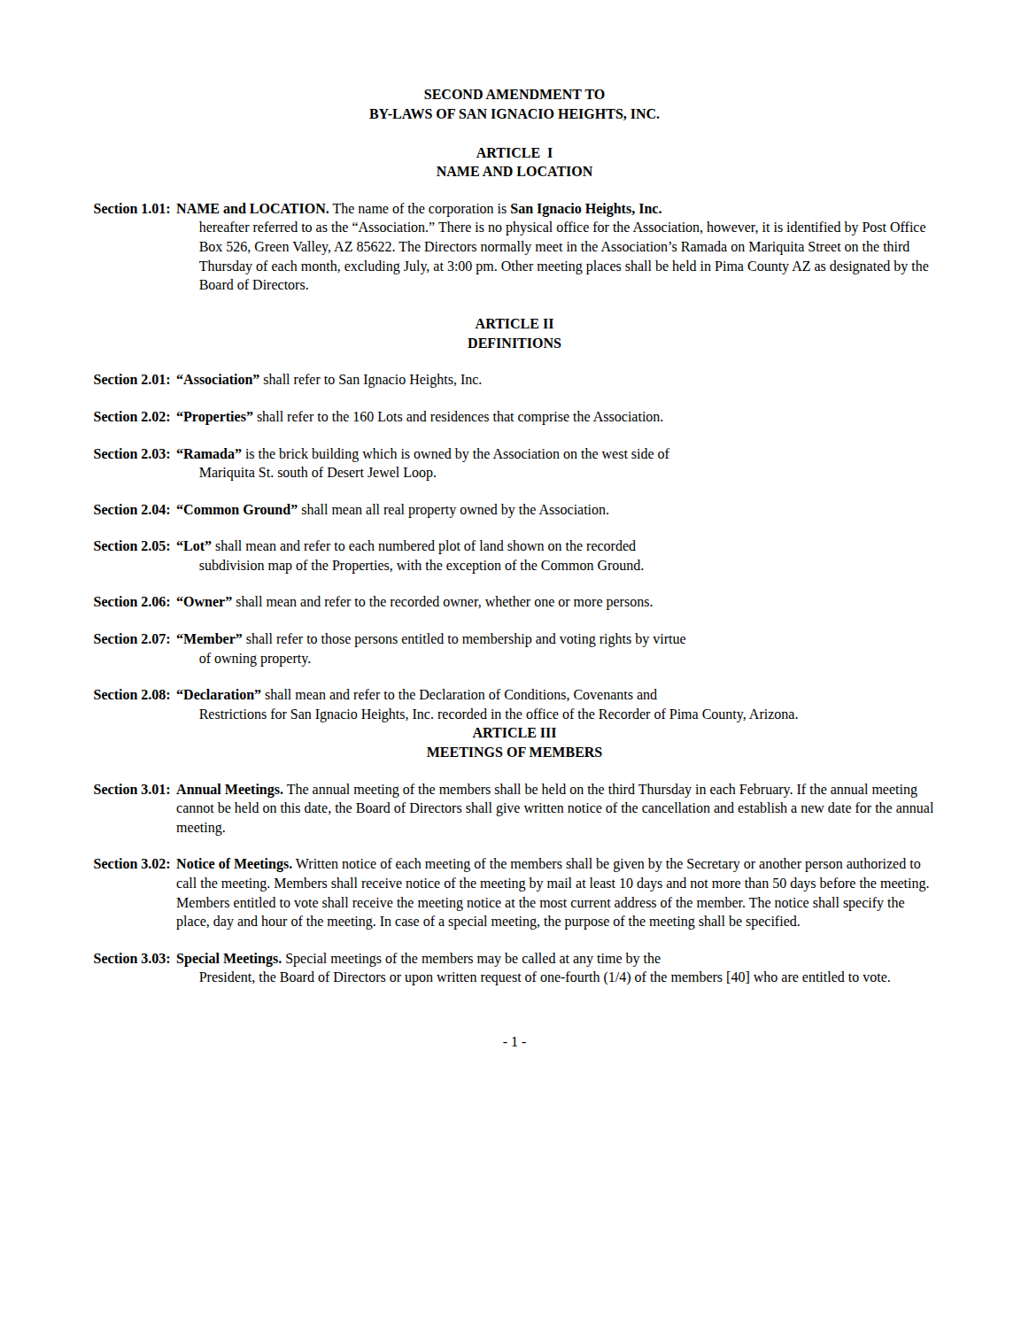SECOND AMENDMENT TO
BY-LAWS OF SAN IGNACIO HEIGHTS, INC.
ARTICLE I NAME AND LOCATION
Section 1.01:
NAME and LOCATION. The name of the corporation is San Ignacio Heights, Inc.
hereafter referred to as the “Association.” There is no physical office for the Association, however, it is identified by Post Office Box 526, Green Valley, AZ 85622. The Directors normally meet in the Association’s Ramada on Mariquita Street on the third Thursday of each month, excluding July, at 3:00 pm. Other meeting places shall be held in Pima County AZ as designated by the Board of Directors.
ARTICLE II DEFINITIONS
Section 2.01:
“Association” shall refer to San Ignacio Heights, Inc.
Section 2.02:
“Properties” shall refer to the 160 Lots and residences that comprise the Association.
Section 2.03:
“Ramada” is the brick building which is owned by the Association on the west side of
Mariquita St. south of Desert Jewel Loop.
Section 2.04:
“Common Ground” shall mean all real property owned by the Association.
Section 2.05:
“Lot” shall mean and refer to each numbered plot of land shown on the recorded
subdivision map of the Properties, with the exception of the Common Ground.
Section 2.06:
“Owner” shall mean and refer to the recorded owner, whether one or more persons.
Section 2.07:
“Member” shall refer to those persons entitled to membership and voting rights by virtue
of owning property.
Section 2.08:
“Declaration” shall mean and refer to the Declaration of Conditions, Covenants and
Restrictions for San Ignacio Heights, Inc. recorded in the office of the Recorder of Pima County, Arizona.
ARTICLE III MEETINGS OF MEMBERS
Section 3.01:
Annual Meetings. The annual meeting of the members shall be held on the third Thursday in each February. If the annual meeting cannot be held on this date, the Board of Directors shall give written notice of the cancellation and establish a new date for the annual meeting.
Section 3.02:
Notice of Meetings. Written notice of each meeting of the members shall be given by the Secretary or another person authorized to call the meeting. Members shall receive notice of the meeting by mail at least 10 days and not more than 50 days before the meeting. Members entitled to vote shall receive the meeting notice at the most current address of the member. The notice shall specify the place, day and hour of the meeting. In case of a special meeting, the purpose of the meeting shall be specified.
Section 3.03:
Special Meetings. Special meetings of the members may be called at any time by the
President, the Board of Directors or upon written request of one-fourth (1/4) of the members [40] who are entitled to vote.
- 1 -